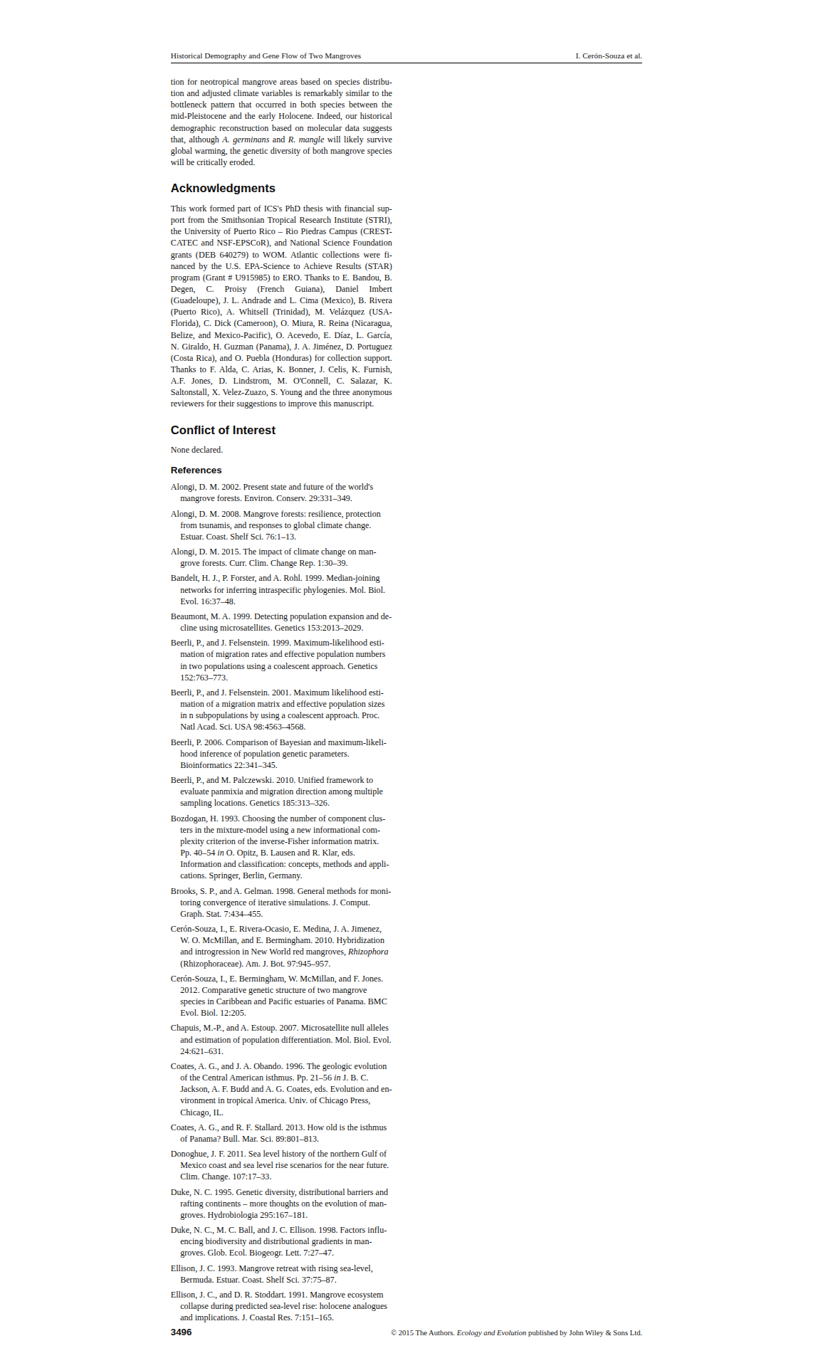Historical Demography and Gene Flow of Two Mangroves I. Cerón-Souza et al.
tion for neotropical mangrove areas based on species distribution and adjusted climate variables is remarkably similar to the bottleneck pattern that occurred in both species between the mid-Pleistocene and the early Holocene. Indeed, our historical demographic reconstruction based on molecular data suggests that, although A. germinans and R. mangle will likely survive global warming, the genetic diversity of both mangrove species will be critically eroded.
Acknowledgments
This work formed part of ICS's PhD thesis with financial support from the Smithsonian Tropical Research Institute (STRI), the University of Puerto Rico – Rio Piedras Campus (CREST-CATEC and NSF-EPSCoR), and National Science Foundation grants (DEB 640279) to WOM. Atlantic collections were financed by the U.S. EPA-Science to Achieve Results (STAR) program (Grant # U915985) to ERO. Thanks to E. Bandou, B. Degen, C. Proisy (French Guiana), Daniel Imbert (Guadeloupe), J. L. Andrade and L. Cima (Mexico), B. Rivera (Puerto Rico), A. Whitsell (Trinidad), M. Velázquez (USA-Florida), C. Dick (Cameroon), O. Miura, R. Reina (Nicaragua, Belize, and Mexico-Pacific), O. Acevedo, E. Díaz, L. García, N. Giraldo, H. Guzman (Panama), J. A. Jiménez, D. Portuguez (Costa Rica), and O. Puebla (Honduras) for collection support. Thanks to F. Alda, C. Arias, K. Bonner, J. Celis, K. Furnish, A.F. Jones, D. Lindstrom, M. O'Connell, C. Salazar, K. Saltonstall, X. Velez-Zuazo, S. Young and the three anonymous reviewers for their suggestions to improve this manuscript.
Conflict of Interest
None declared.
References
Alongi, D. M. 2002. Present state and future of the world's mangrove forests. Environ. Conserv. 29:331–349.
Alongi, D. M. 2008. Mangrove forests: resilience, protection from tsunamis, and responses to global climate change. Estuar. Coast. Shelf Sci. 76:1–13.
Alongi, D. M. 2015. The impact of climate change on mangrove forests. Curr. Clim. Change Rep. 1:30–39.
Bandelt, H. J., P. Forster, and A. Rohl. 1999. Median-joining networks for inferring intraspecific phylogenies. Mol. Biol. Evol. 16:37–48.
Beaumont, M. A. 1999. Detecting population expansion and decline using microsatellites. Genetics 153:2013–2029.
Beerli, P., and J. Felsenstein. 1999. Maximum-likelihood estimation of migration rates and effective population numbers in two populations using a coalescent approach. Genetics 152:763–773.
Beerli, P., and J. Felsenstein. 2001. Maximum likelihood estimation of a migration matrix and effective population sizes in n subpopulations by using a coalescent approach. Proc. Natl Acad. Sci. USA 98:4563–4568.
Beerli, P. 2006. Comparison of Bayesian and maximum-likelihood inference of population genetic parameters. Bioinformatics 22:341–345.
Beerli, P., and M. Palczewski. 2010. Unified framework to evaluate panmixia and migration direction among multiple sampling locations. Genetics 185:313–326.
Bozdogan, H. 1993. Choosing the number of component clusters in the mixture-model using a new informational complexity criterion of the inverse-Fisher information matrix. Pp. 40–54 in O. Opitz, B. Lausen and R. Klar, eds. Information and classification: concepts, methods and applications. Springer, Berlin, Germany.
Brooks, S. P., and A. Gelman. 1998. General methods for monitoring convergence of iterative simulations. J. Comput. Graph. Stat. 7:434–455.
Cerón-Souza, I., E. Rivera-Ocasio, E. Medina, J. A. Jimenez, W. O. McMillan, and E. Bermingham. 2010. Hybridization and introgression in New World red mangroves, Rhizophora (Rhizophoraceae). Am. J. Bot. 97:945–957.
Cerón-Souza, I., E. Bermingham, W. McMillan, and F. Jones. 2012. Comparative genetic structure of two mangrove species in Caribbean and Pacific estuaries of Panama. BMC Evol. Biol. 12:205.
Chapuis, M.-P., and A. Estoup. 2007. Microsatellite null alleles and estimation of population differentiation. Mol. Biol. Evol. 24:621–631.
Coates, A. G., and J. A. Obando. 1996. The geologic evolution of the Central American isthmus. Pp. 21–56 in J. B. C. Jackson, A. F. Budd and A. G. Coates, eds. Evolution and environment in tropical America. Univ. of Chicago Press, Chicago, IL.
Coates, A. G., and R. F. Stallard. 2013. How old is the isthmus of Panama? Bull. Mar. Sci. 89:801–813.
Donoghue, J. F. 2011. Sea level history of the northern Gulf of Mexico coast and sea level rise scenarios for the near future. Clim. Change. 107:17–33.
Duke, N. C. 1995. Genetic diversity, distributional barriers and rafting continents – more thoughts on the evolution of mangroves. Hydrobiologia 295:167–181.
Duke, N. C., M. C. Ball, and J. C. Ellison. 1998. Factors influencing biodiversity and distributional gradients in mangroves. Glob. Ecol. Biogeogr. Lett. 7:27–47.
Ellison, J. C. 1993. Mangrove retreat with rising sea-level, Bermuda. Estuar. Coast. Shelf Sci. 37:75–87.
Ellison, J. C., and D. R. Stoddart. 1991. Mangrove ecosystem collapse during predicted sea-level rise: holocene analogues and implications. J. Coastal Res. 7:151–165.
3496 © 2015 The Authors. Ecology and Evolution published by John Wiley & Sons Ltd.